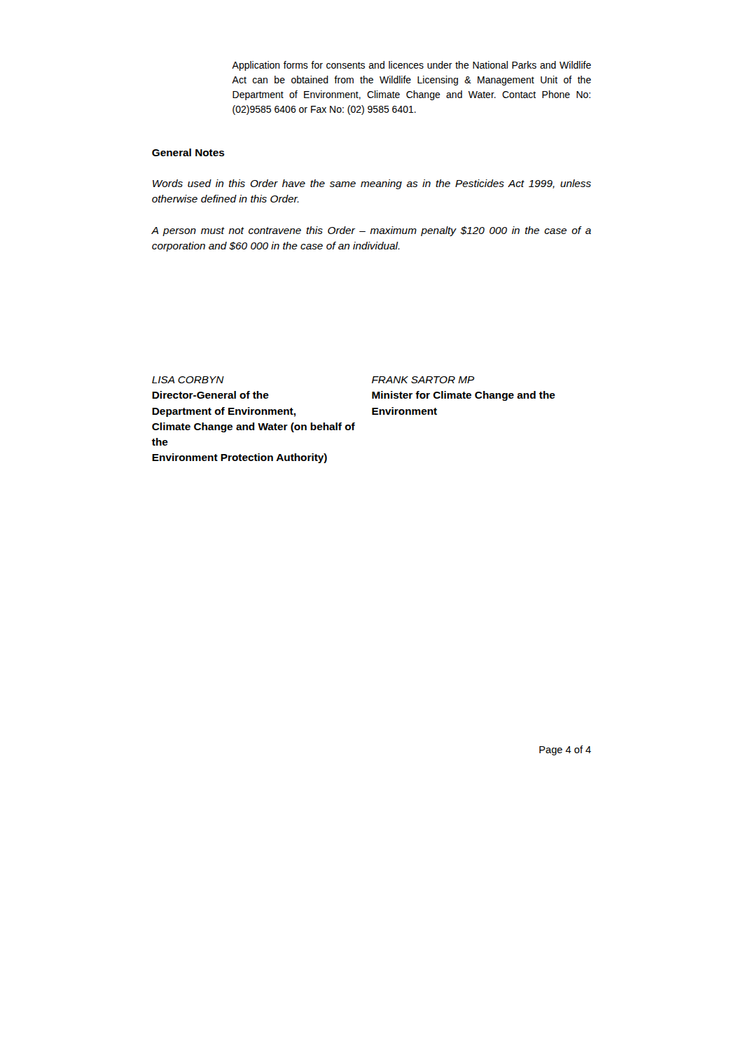Application forms for consents and licences under the National Parks and Wildlife Act can be obtained from the Wildlife Licensing & Management Unit of the Department of Environment, Climate Change and Water. Contact Phone No: (02)9585 6406 or Fax No: (02) 9585 6401.
General Notes
Words used in this Order have the same meaning as in the Pesticides Act 1999, unless otherwise defined in this Order.
A person must not contravene this Order – maximum penalty $120 000 in the case of a corporation and $60 000 in the case of an individual.
| LISA CORBYN Director-General of the Department of Environment, Climate Change and Water (on behalf of the Environment Protection Authority) | FRANK SARTOR MP Minister for Climate Change and the Environment |
Page 4 of 4